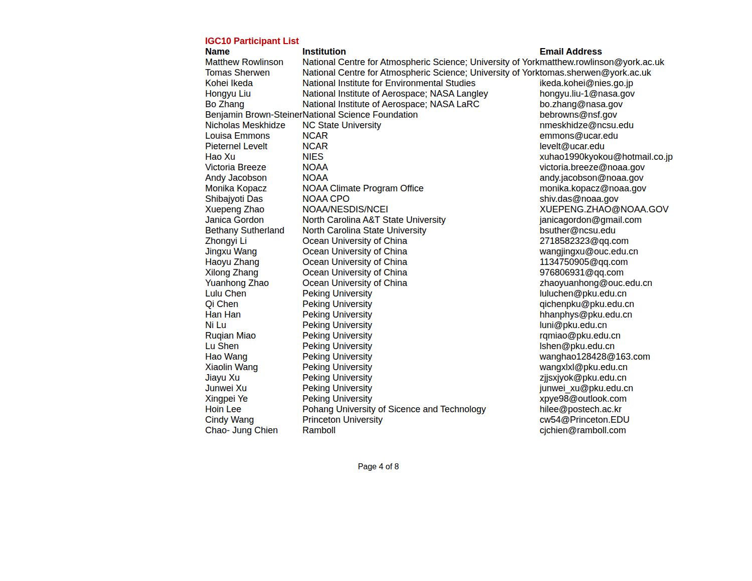IGC10 Participant List
| Name | Institution | Email Address |
| --- | --- | --- |
| Matthew Rowlinson | National Centre for Atmospheric Science; University of York | matthew.rowlinson@york.ac.uk |
| Tomas Sherwen | National Centre for Atmospheric Science; University of York | tomas.sherwen@york.ac.uk |
| Kohei Ikeda | National Institute for Environmental Studies | ikeda.kohei@nies.go.jp |
| Hongyu Liu | National Institute of Aerospace; NASA Langley | hongyu.liu-1@nasa.gov |
| Bo Zhang | National Institute of Aerospace; NASA LaRC | bo.zhang@nasa.gov |
| Benjamin Brown-Steiner | National Science Foundation | bebrowns@nsf.gov |
| Nicholas Meskhidze | NC State University | nmeskhidze@ncsu.edu |
| Louisa Emmons | NCAR | emmons@ucar.edu |
| Pieternel Levelt | NCAR | levelt@ucar.edu |
| Hao Xu | NIES | xuhao1990kyokou@hotmail.co.jp |
| Victoria Breeze | NOAA | victoria.breeze@noaa.gov |
| Andy Jacobson | NOAA | andy.jacobson@noaa.gov |
| Monika Kopacz | NOAA Climate Program Office | monika.kopacz@noaa.gov |
| Shibajyoti Das | NOAA CPO | shiv.das@noaa.gov |
| Xuepeng Zhao | NOAA/NESDIS/NCEI | XUEPENG.ZHAO@NOAA.GOV |
| Janica Gordon | North Carolina A&T State University | janicagordon@gmail.com |
| Bethany Sutherland | North Carolina State University | bsuther@ncsu.edu |
| Zhongyi Li | Ocean University of China | 2718582323@qq.com |
| Jingxu Wang | Ocean University of China | wangjingxu@ouc.edu.cn |
| Haoyu Zhang | Ocean University of China | 1134750905@qq.com |
| Xilong Zhang | Ocean University of China | 976806931@qq.com |
| Yuanhong Zhao | Ocean University of China | zhaoyuanhong@ouc.edu.cn |
| Lulu Chen | Peking University | luluchen@pku.edu.cn |
| Qi Chen | Peking University | qichenpku@pku.edu.cn |
| Han Han | Peking University | hhanphys@pku.edu.cn |
| Ni Lu | Peking University | luni@pku.edu.cn |
| Ruqian Miao | Peking University | rqmiao@pku.edu.cn |
| Lu Shen | Peking University | lshen@pku.edu.cn |
| Hao Wang | Peking University | wanghao128428@163.com |
| Xiaolin Wang | Peking University | wangxlxl@pku.edu.cn |
| Jiayu Xu | Peking University | zjjsxjyok@pku.edu.cn |
| Junwei Xu | Peking University | junwei_xu@pku.edu.cn |
| Xingpei Ye | Peking University | xpye98@outlook.com |
| Hoin Lee | Pohang University of Sicence and Technology | hilee@postech.ac.kr |
| Cindy Wang | Princeton University | cw54@Princeton.EDU |
| Chao- Jung Chien | Ramboll | cjchien@ramboll.com |
Page 4 of 8